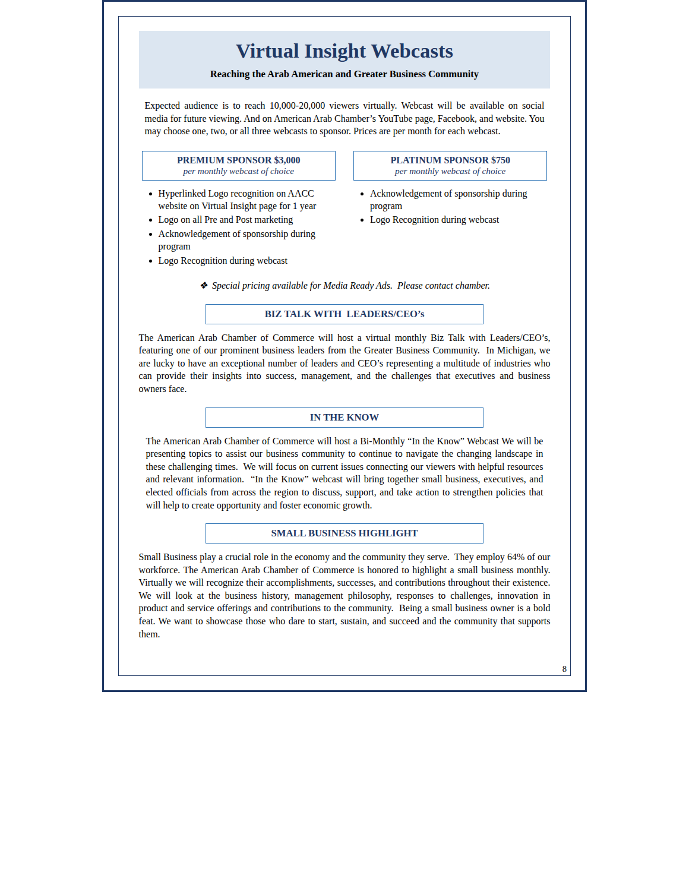Virtual Insight Webcasts
Reaching the Arab American and Greater Business Community
Expected audience is to reach 10,000-20,000 viewers virtually. Webcast will be available on social media for future viewing. And on American Arab Chamber’s YouTube page, Facebook, and website. You may choose one, two, or all three webcasts to sponsor. Prices are per month for each webcast.
PREMIUM SPONSOR $3,000
per monthly webcast of choice
Hyperlinked Logo recognition on AACC website on Virtual Insight page for 1 year
Logo on all Pre and Post marketing
Acknowledgement of sponsorship during program
Logo Recognition during webcast
PLATINUM SPONSOR $750
per monthly webcast of choice
Acknowledgement of sponsorship during program
Logo Recognition during webcast
❖ Special pricing available for Media Ready Ads. Please contact chamber.
BIZ TALK WITH LEADERS/CEO’s
The American Arab Chamber of Commerce will host a virtual monthly Biz Talk with Leaders/CEO’s, featuring one of our prominent business leaders from the Greater Business Community. In Michigan, we are lucky to have an exceptional number of leaders and CEO’s representing a multitude of industries who can provide their insights into success, management, and the challenges that executives and business owners face.
IN THE KNOW
The American Arab Chamber of Commerce will host a Bi-Monthly “In the Know” Webcast We will be presenting topics to assist our business community to continue to navigate the changing landscape in these challenging times. We will focus on current issues connecting our viewers with helpful resources and relevant information. “In the Know” webcast will bring together small business, executives, and elected officials from across the region to discuss, support, and take action to strengthen policies that will help to create opportunity and foster economic growth.
SMALL BUSINESS HIGHLIGHT
Small Business play a crucial role in the economy and the community they serve. They employ 64% of our workforce. The American Arab Chamber of Commerce is honored to highlight a small business monthly. Virtually we will recognize their accomplishments, successes, and contributions throughout their existence. We will look at the business history, management philosophy, responses to challenges, innovation in product and service offerings and contributions to the community. Being a small business owner is a bold feat. We want to showcase those who dare to start, sustain, and succeed and the community that supports them.
8